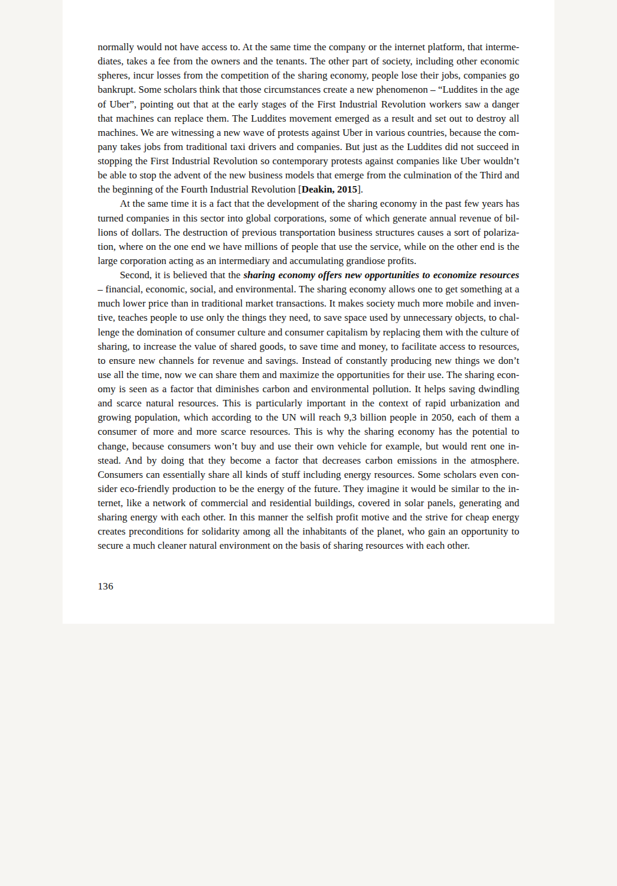normally would not have access to. At the same time the company or the internet platform, that intermediates, takes a fee from the owners and the tenants. The other part of society, including other economic spheres, incur losses from the competition of the sharing economy, people lose their jobs, companies go bankrupt. Some scholars think that those circumstances create a new phenomenon – “Luddites in the age of Uber”, pointing out that at the early stages of the First Industrial Revolution workers saw a danger that machines can replace them. The Luddites movement emerged as a result and set out to destroy all machines. We are witnessing a new wave of protests against Uber in various countries, because the company takes jobs from traditional taxi drivers and companies. But just as the Luddites did not succeed in stopping the First Industrial Revolution so contemporary protests against companies like Uber wouldn’t be able to stop the advent of the new business models that emerge from the culmination of the Third and the beginning of the Fourth Industrial Revolution [Deakin, 2015].
At the same time it is a fact that the development of the sharing economy in the past few years has turned companies in this sector into global corporations, some of which generate annual revenue of billions of dollars. The destruction of previous transportation business structures causes a sort of polarization, where on the one end we have millions of people that use the service, while on the other end is the large corporation acting as an intermediary and accumulating grandiose profits.
Second, it is believed that the sharing economy offers new opportunities to economize resources – financial, economic, social, and environmental. The sharing economy allows one to get something at a much lower price than in traditional market transactions. It makes society much more mobile and inventive, teaches people to use only the things they need, to save space used by unnecessary objects, to challenge the domination of consumer culture and consumer capitalism by replacing them with the culture of sharing, to increase the value of shared goods, to save time and money, to facilitate access to resources, to ensure new channels for revenue and savings. Instead of constantly producing new things we don’t use all the time, now we can share them and maximize the opportunities for their use. The sharing economy is seen as a factor that diminishes carbon and environmental pollution. It helps saving dwindling and scarce natural resources. This is particularly important in the context of rapid urbanization and growing population, which according to the UN will reach 9,3 billion people in 2050, each of them a consumer of more and more scarce resources. This is why the sharing economy has the potential to change, because consumers won’t buy and use their own vehicle for example, but would rent one instead. And by doing that they become a factor that decreases carbon emissions in the atmosphere. Consumers can essentially share all kinds of stuff including energy resources. Some scholars even consider eco-friendly production to be the energy of the future. They imagine it would be similar to the internet, like a network of commercial and residential buildings, covered in solar panels, generating and sharing energy with each other. In this manner the selfish profit motive and the strive for cheap energy creates preconditions for solidarity among all the inhabitants of the planet, who gain an opportunity to secure a much cleaner natural environment on the basis of sharing resources with each other.
136